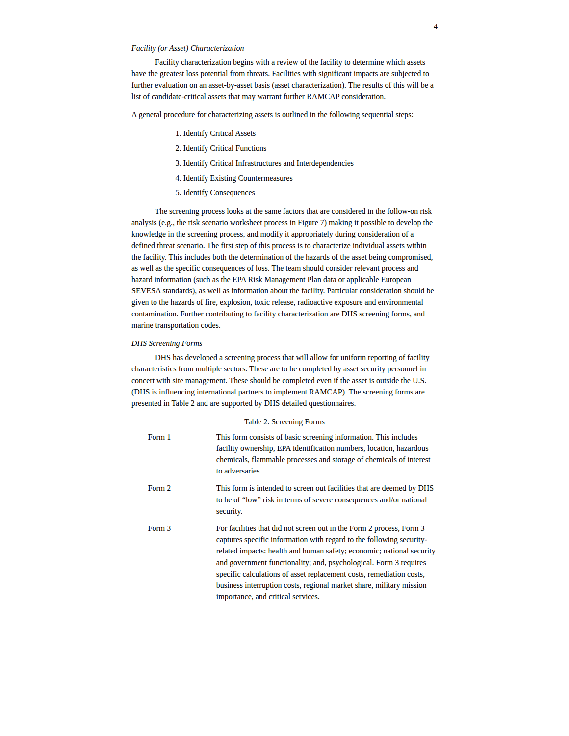4
Facility (or Asset) Characterization
Facility characterization begins with a review of the facility to determine which assets have the greatest loss potential from threats. Facilities with significant impacts are subjected to further evaluation on an asset-by-asset basis (asset characterization). The results of this will be a list of candidate-critical assets that may warrant further RAMCAP consideration.
A general procedure for characterizing assets is outlined in the following sequential steps:
Identify Critical Assets
Identify Critical Functions
Identify Critical Infrastructures and Interdependencies
Identify Existing Countermeasures
Identify Consequences
The screening process looks at the same factors that are considered in the follow-on risk analysis (e.g., the risk scenario worksheet process in Figure 7) making it possible to develop the knowledge in the screening process, and modify it appropriately during consideration of a defined threat scenario. The first step of this process is to characterize individual assets within the facility. This includes both the determination of the hazards of the asset being compromised, as well as the specific consequences of loss. The team should consider relevant process and hazard information (such as the EPA Risk Management Plan data or applicable European SEVESA standards), as well as information about the facility. Particular consideration should be given to the hazards of fire, explosion, toxic release, radioactive exposure and environmental contamination. Further contributing to facility characterization are DHS screening forms, and marine transportation codes.
DHS Screening Forms
DHS has developed a screening process that will allow for uniform reporting of facility characteristics from multiple sectors. These are to be completed by asset security personnel in concert with site management. These should be completed even if the asset is outside the U.S. (DHS is influencing international partners to implement RAMCAP). The screening forms are presented in Table 2 and are supported by DHS detailed questionnaires.
Table 2. Screening Forms
| Form 1 | This form consists of basic screening information. This includes facility ownership, EPA identification numbers, location, hazardous chemicals, flammable processes and storage of chemicals of interest to adversaries |
| Form 2 | This form is intended to screen out facilities that are deemed by DHS to be of “low” risk in terms of severe consequences and/or national security. |
| Form 3 | For facilities that did not screen out in the Form 2 process, Form 3 captures specific information with regard to the following security-related impacts: health and human safety; economic; national security and government functionality; and, psychological. Form 3 requires specific calculations of asset replacement costs, remediation costs, business interruption costs, regional market share, military mission importance, and critical services. |